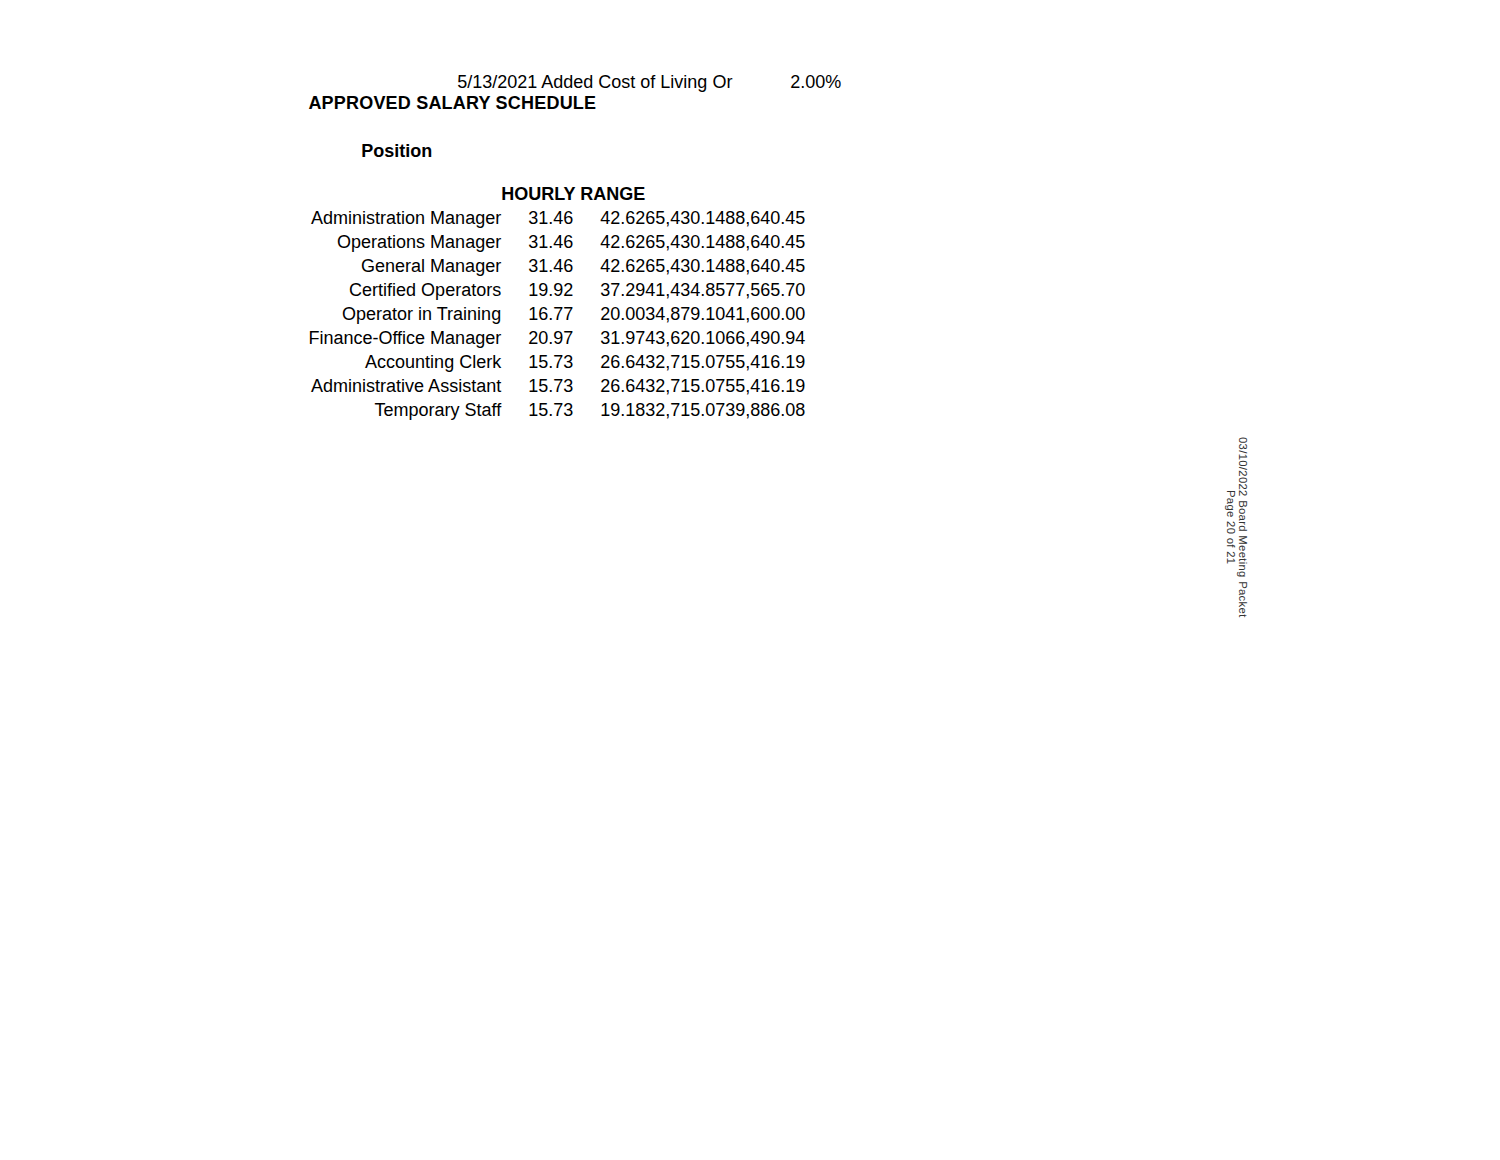5/13/2021 Added Cost of Living Or 2.00%
APPROVED SALARY SCHEDULE
Position
| | HOURLY RANGE | | |
| --- | --- | --- | --- |
| Administration Manager | 31.46 | 42.62 | 65,430.14 | 88,640.45 |
| Operations Manager | 31.46 | 42.62 | 65,430.14 | 88,640.45 |
| General Manager | 31.46 | 42.62 | 65,430.14 | 88,640.45 |
| Certified Operators | 19.92 | 37.29 | 41,434.85 | 77,565.70 |
| Operator in Training | 16.77 | 20.00 | 34,879.10 | 41,600.00 |
| Finance-Office Manager | 20.97 | 31.97 | 43,620.10 | 66,490.94 |
| Accounting Clerk | 15.73 | 26.64 | 32,715.07 | 55,416.19 |
| Administrative Assistant | 15.73 | 26.64 | 32,715.07 | 55,416.19 |
| Temporary Staff | 15.73 | 19.18 | 32,715.07 | 39,886.08 |
03/10/2022 Board Meeting Packet
Page 20 of 21